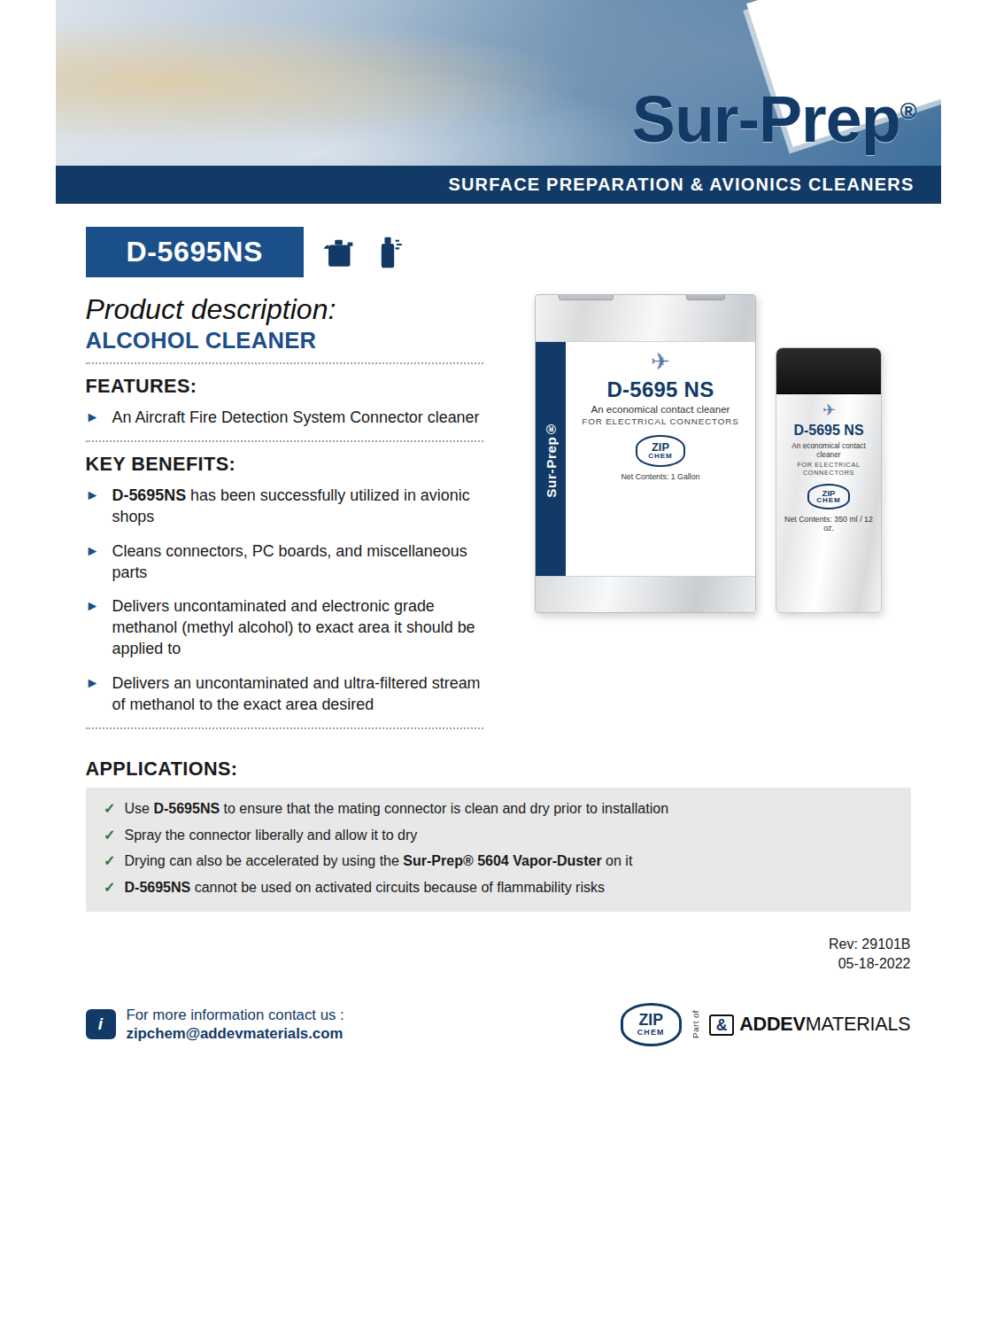Sur-Prep®
SURFACE PREPARATION & AVIONICS CLEANERS
D-5695NS
Product description:
ALCOHOL CLEANER
FEATURES:
An Aircraft Fire Detection System Connector cleaner
KEY BENEFITS:
D-5695NS has been successfully utilized in avionic shops
Cleans connectors, PC boards, and miscellaneous parts
Delivers uncontaminated and electronic grade methanol (methyl alcohol) to exact area it should be applied to
Delivers an uncontaminated and ultra-filtered stream of methanol to the exact area desired
Sur-Prep®
✈
D-5695 NS
An economical contact cleaner
FOR ELECTRICAL CONNECTORS
ZIPCHEM
Net Contents: 1 Gallon
✈
D-5695 NS
An economical contact cleaner
FOR ELECTRICAL CONNECTORS
ZIPCHEM
Net Contents: 350 ml / 12 oz.
APPLICATIONS:
Use D-5695NS to ensure that the mating connector is clean and dry prior to installation
Spray the connector liberally and allow it to dry
Drying can also be accelerated by using the Sur-Prep® 5604 Vapor-Duster on it
D-5695NS cannot be used on activated circuits because of flammability risks
Rev: 29101B
05-18-2022
i
For more information contact us :
zipchem@addevmaterials.com
ZIPCHEM
Part of
&ADDEVMATERIALS